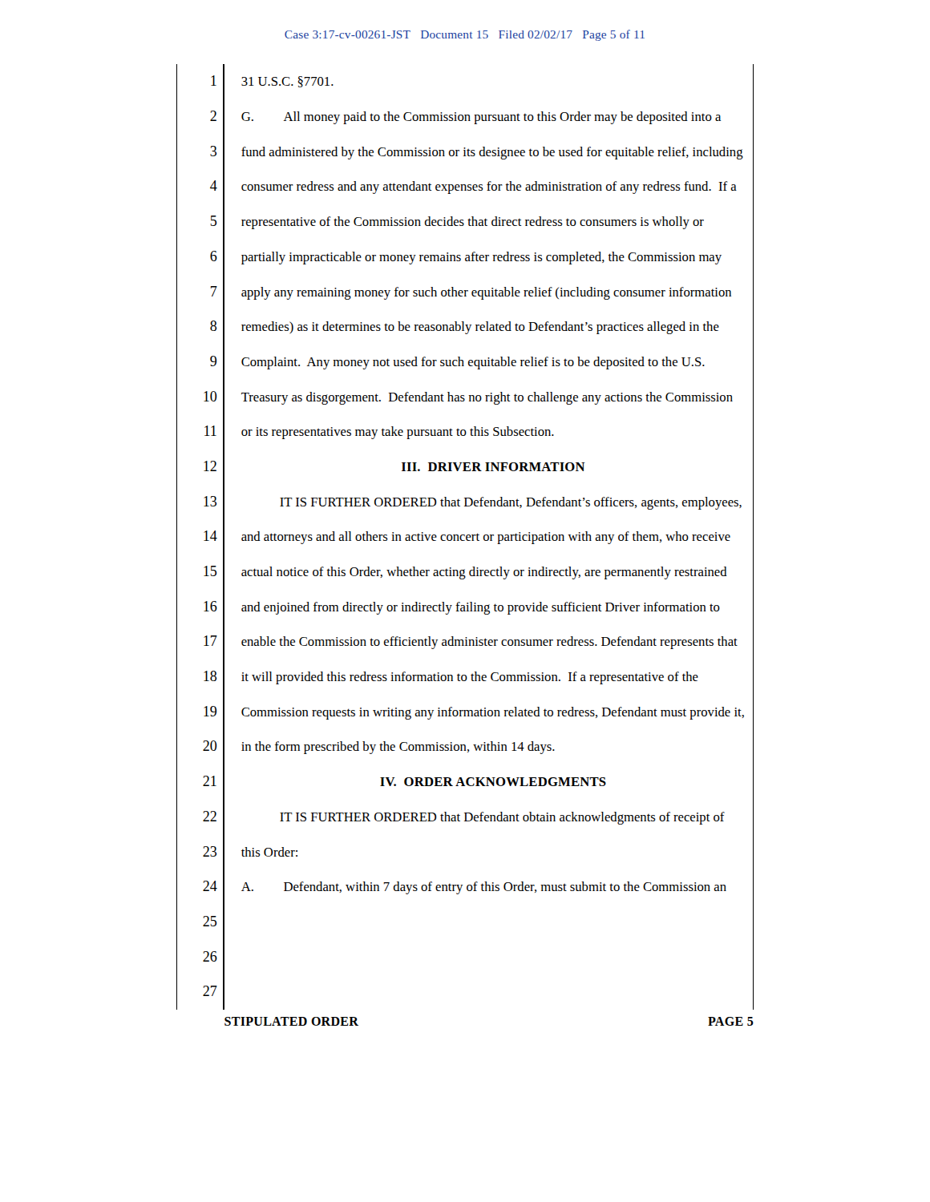Case 3:17-cv-00261-JST Document 15 Filed 02/02/17 Page 5 of 11
1
2
3
4
5
6
7
8
9
10
11
12
13
14
15
16
17
18
19
20
21
22
23
24
25
26
27
31 U.S.C. §7701.
G. All money paid to the Commission pursuant to this Order may be deposited into a fund administered by the Commission or its designee to be used for equitable relief, including consumer redress and any attendant expenses for the administration of any redress fund. If a representative of the Commission decides that direct redress to consumers is wholly or partially impracticable or money remains after redress is completed, the Commission may apply any remaining money for such other equitable relief (including consumer information remedies) as it determines to be reasonably related to Defendant’s practices alleged in the Complaint. Any money not used for such equitable relief is to be deposited to the U.S. Treasury as disgorgement. Defendant has no right to challenge any actions the Commission or its representatives may take pursuant to this Subsection.
III. DRIVER INFORMATION
IT IS FURTHER ORDERED that Defendant, Defendant’s officers, agents, employees, and attorneys and all others in active concert or participation with any of them, who receive actual notice of this Order, whether acting directly or indirectly, are permanently restrained and enjoined from directly or indirectly failing to provide sufficient Driver information to enable the Commission to efficiently administer consumer redress. Defendant represents that it will provided this redress information to the Commission. If a representative of the Commission requests in writing any information related to redress, Defendant must provide it, in the form prescribed by the Commission, within 14 days.
IV. ORDER ACKNOWLEDGMENTS
IT IS FURTHER ORDERED that Defendant obtain acknowledgments of receipt of this Order:
A. Defendant, within 7 days of entry of this Order, must submit to the Commission an
STIPULATED ORDER
PAGE 5